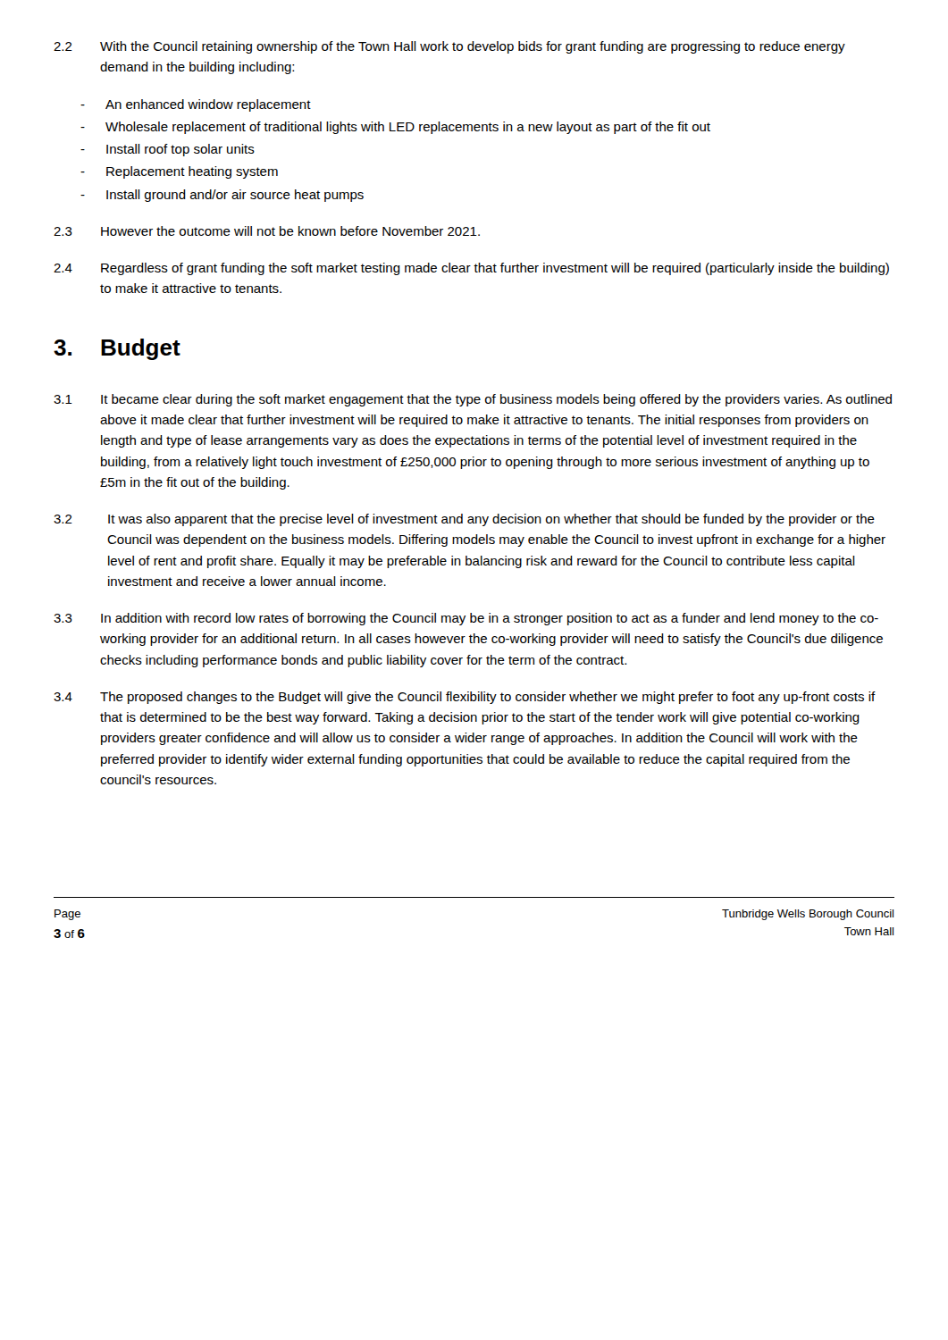2.2
With the Council retaining ownership of the Town Hall work to develop bids for grant funding are progressing to reduce energy demand in the building including:
An enhanced window replacement
Wholesale replacement of traditional lights with LED replacements in a new layout as part of the fit out
Install roof top solar units
Replacement heating system
Install ground and/or air source heat pumps
2.3
However the outcome will not be known before November 2021.
2.4
Regardless of grant funding the soft market testing made clear that further investment will be required (particularly inside the building) to make it attractive to tenants.
3. Budget
3.1
It became clear during the soft market engagement that the type of business models being offered by the providers varies. As outlined above it made clear that further investment will be required to make it attractive to tenants. The initial responses from providers on length and type of lease arrangements vary as does the expectations in terms of the potential level of investment required in the building, from a relatively light touch investment of £250,000 prior to opening through to more serious investment of anything up to £5m in the fit out of the building.
3.2
It was also apparent that the precise level of investment and any decision on whether that should be funded by the provider or the Council was dependent on the business models. Differing models may enable the Council to invest upfront in exchange for a higher level of rent and profit share. Equally it may be preferable in balancing risk and reward for the Council to contribute less capital investment and receive a lower annual income.
3.3
In addition with record low rates of borrowing the Council may be in a stronger position to act as a funder and lend money to the co-working provider for an additional return. In all cases however the co-working provider will need to satisfy the Council's due diligence checks including performance bonds and public liability cover for the term of the contract.
3.4
The proposed changes to the Budget will give the Council flexibility to consider whether we might prefer to foot any up-front costs if that is determined to be the best way forward. Taking a decision prior to the start of the tender work will give potential co-working providers greater confidence and will allow us to consider a wider range of approaches. In addition the Council will work with the preferred provider to identify wider external funding opportunities that could be available to reduce the capital required from the council's resources.
Page
3 of 6
Tunbridge Wells Borough Council
Town Hall